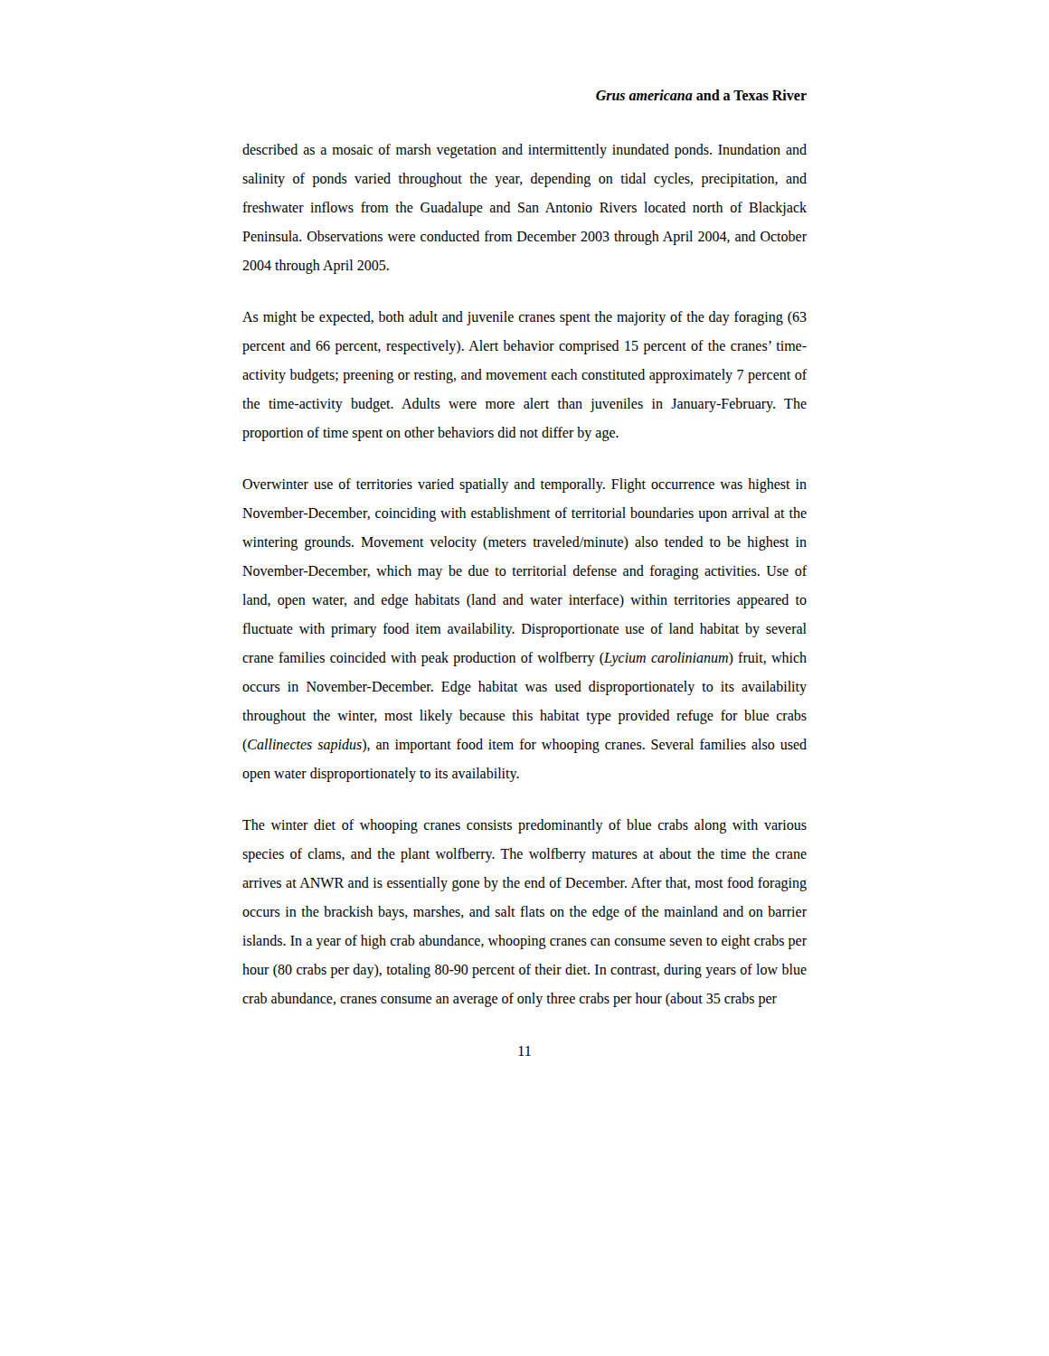Grus americana and a Texas River
described as a mosaic of marsh vegetation and intermittently inundated ponds. Inundation and salinity of ponds varied throughout the year, depending on tidal cycles, precipitation, and freshwater inflows from the Guadalupe and San Antonio Rivers located north of Blackjack Peninsula. Observations were conducted from December 2003 through April 2004, and October 2004 through April 2005.
As might be expected, both adult and juvenile cranes spent the majority of the day foraging (63 percent and 66 percent, respectively). Alert behavior comprised 15 percent of the cranes’ time-activity budgets; preening or resting, and movement each constituted approximately 7 percent of the time-activity budget. Adults were more alert than juveniles in January-February. The proportion of time spent on other behaviors did not differ by age.
Overwinter use of territories varied spatially and temporally. Flight occurrence was highest in November-December, coinciding with establishment of territorial boundaries upon arrival at the wintering grounds. Movement velocity (meters traveled/minute) also tended to be highest in November-December, which may be due to territorial defense and foraging activities. Use of land, open water, and edge habitats (land and water interface) within territories appeared to fluctuate with primary food item availability. Disproportionate use of land habitat by several crane families coincided with peak production of wolfberry (Lycium carolinianum) fruit, which occurs in November-December. Edge habitat was used disproportionately to its availability throughout the winter, most likely because this habitat type provided refuge for blue crabs (Callinectes sapidus), an important food item for whooping cranes. Several families also used open water disproportionately to its availability.
The winter diet of whooping cranes consists predominantly of blue crabs along with various species of clams, and the plant wolfberry. The wolfberry matures at about the time the crane arrives at ANWR and is essentially gone by the end of December. After that, most food foraging occurs in the brackish bays, marshes, and salt flats on the edge of the mainland and on barrier islands. In a year of high crab abundance, whooping cranes can consume seven to eight crabs per hour (80 crabs per day), totaling 80-90 percent of their diet. In contrast, during years of low blue crab abundance, cranes consume an average of only three crabs per hour (about 35 crabs per
11